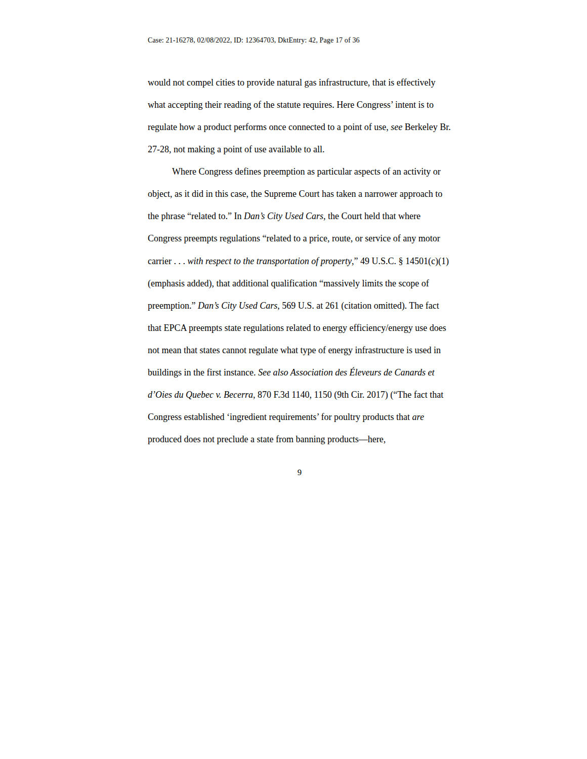Case: 21-16278, 02/08/2022, ID: 12364703, DktEntry: 42, Page 17 of 36
would not compel cities to provide natural gas infrastructure, that is effectively what accepting their reading of the statute requires. Here Congress’ intent is to regulate how a product performs once connected to a point of use, see Berkeley Br. 27-28, not making a point of use available to all.
Where Congress defines preemption as particular aspects of an activity or object, as it did in this case, the Supreme Court has taken a narrower approach to the phrase “related to.” In Dan’s City Used Cars, the Court held that where Congress preempts regulations “related to a price, route, or service of any motor carrier . . . with respect to the transportation of property,” 49 U.S.C. § 14501(c)(1) (emphasis added), that additional qualification “massively limits the scope of preemption.” Dan’s City Used Cars, 569 U.S. at 261 (citation omitted). The fact that EPCA preempts state regulations related to energy efficiency/energy use does not mean that states cannot regulate what type of energy infrastructure is used in buildings in the first instance. See also Association des Éleveurs de Canards et d’Oies du Quebec v. Becerra, 870 F.3d 1140, 1150 (9th Cir. 2017) (“The fact that Congress established ‘ingredient requirements’ for poultry products that are produced does not preclude a state from banning products—here,
9